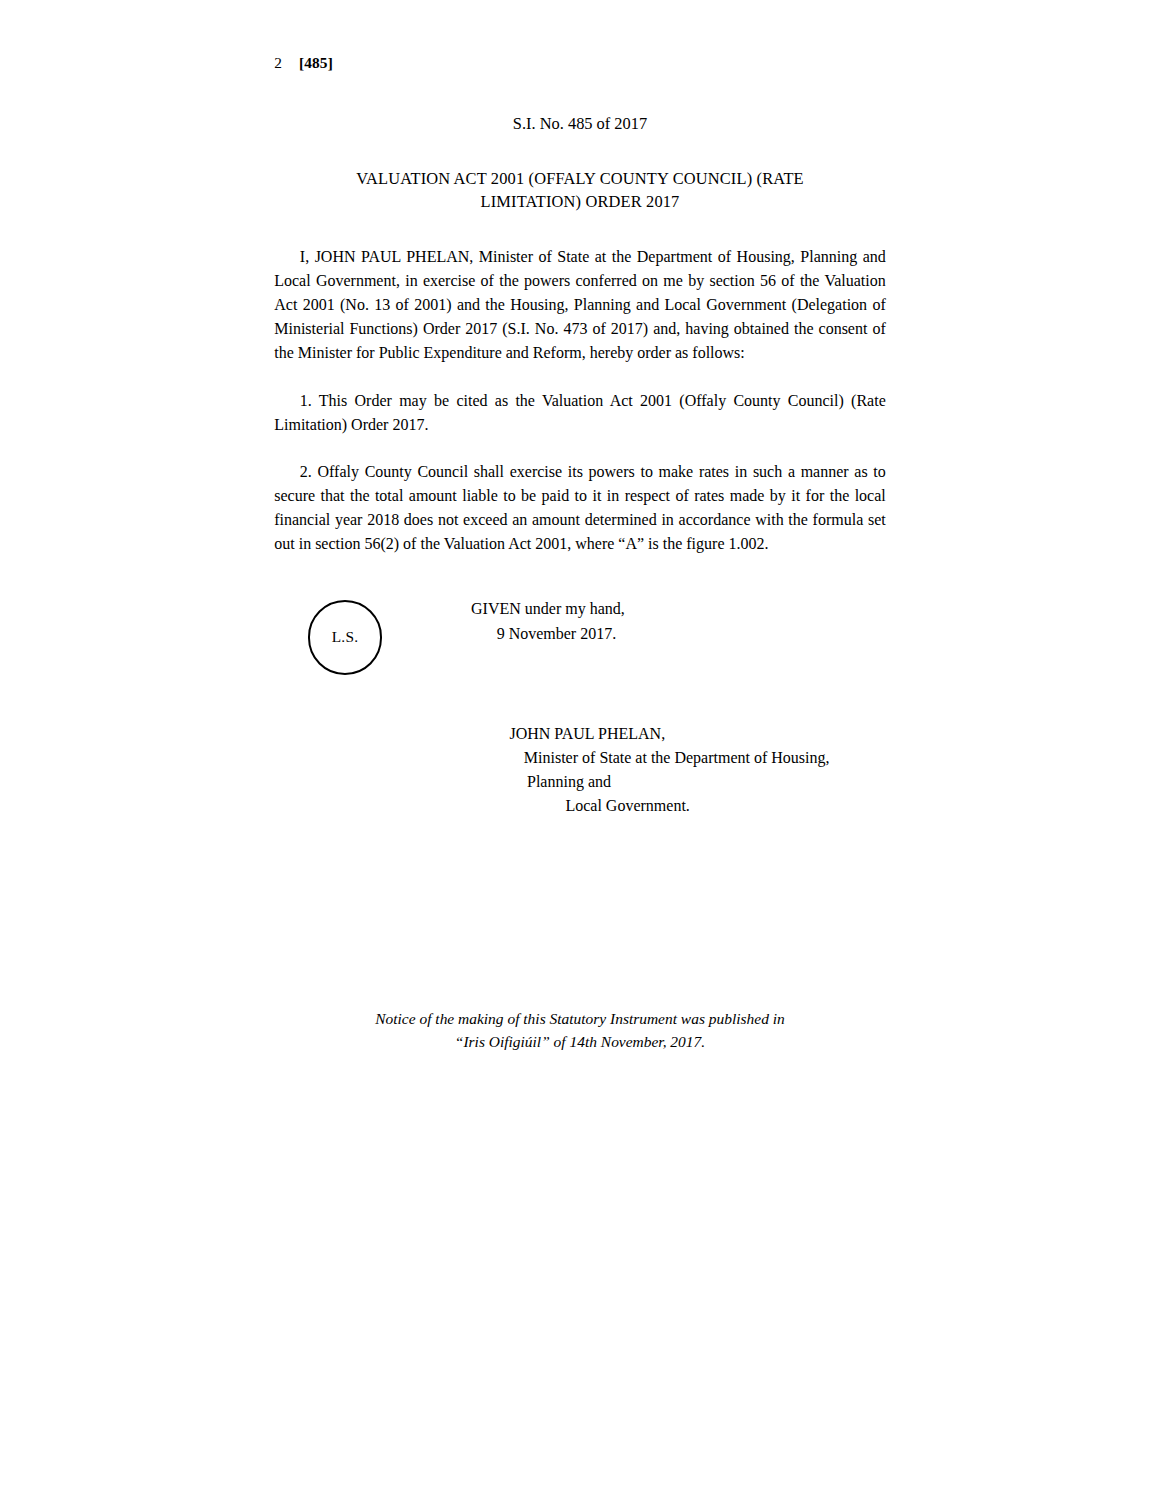2[485]
S.I. No. 485 of 2017
VALUATION ACT 2001 (OFFALY COUNTY COUNCIL) (RATE
LIMITATION) ORDER 2017
I, JOHN PAUL PHELAN, Minister of State at the Department of Housing, Planning and Local Government, in exercise of the powers conferred on me by section 56 of the Valuation Act 2001 (No. 13 of 2001) and the Housing, Planning and Local Government (Delegation of Ministerial Functions) Order 2017 (S.I. No. 473 of 2017) and, having obtained the consent of the Minister for Public Expenditure and Reform, hereby order as follows:
1. This Order may be cited as the Valuation Act 2001 (Offaly County Council) (Rate Limitation) Order 2017.
2. Offaly County Council shall exercise its powers to make rates in such a manner as to secure that the total amount liable to be paid to it in respect of rates made by it for the local financial year 2018 does not exceed an amount determined in accordance with the formula set out in section 56(2) of the Valuation Act 2001, where “A” is the figure 1.002.
L.S.
GIVEN under my hand, 9 November 2017.
JOHN PAUL PHELAN, Minister of State at the Department of Housing, Planning and Local Government.
Notice of the making of this Statutory Instrument was published in “Iris Oifigiúil” of 14th November, 2017.